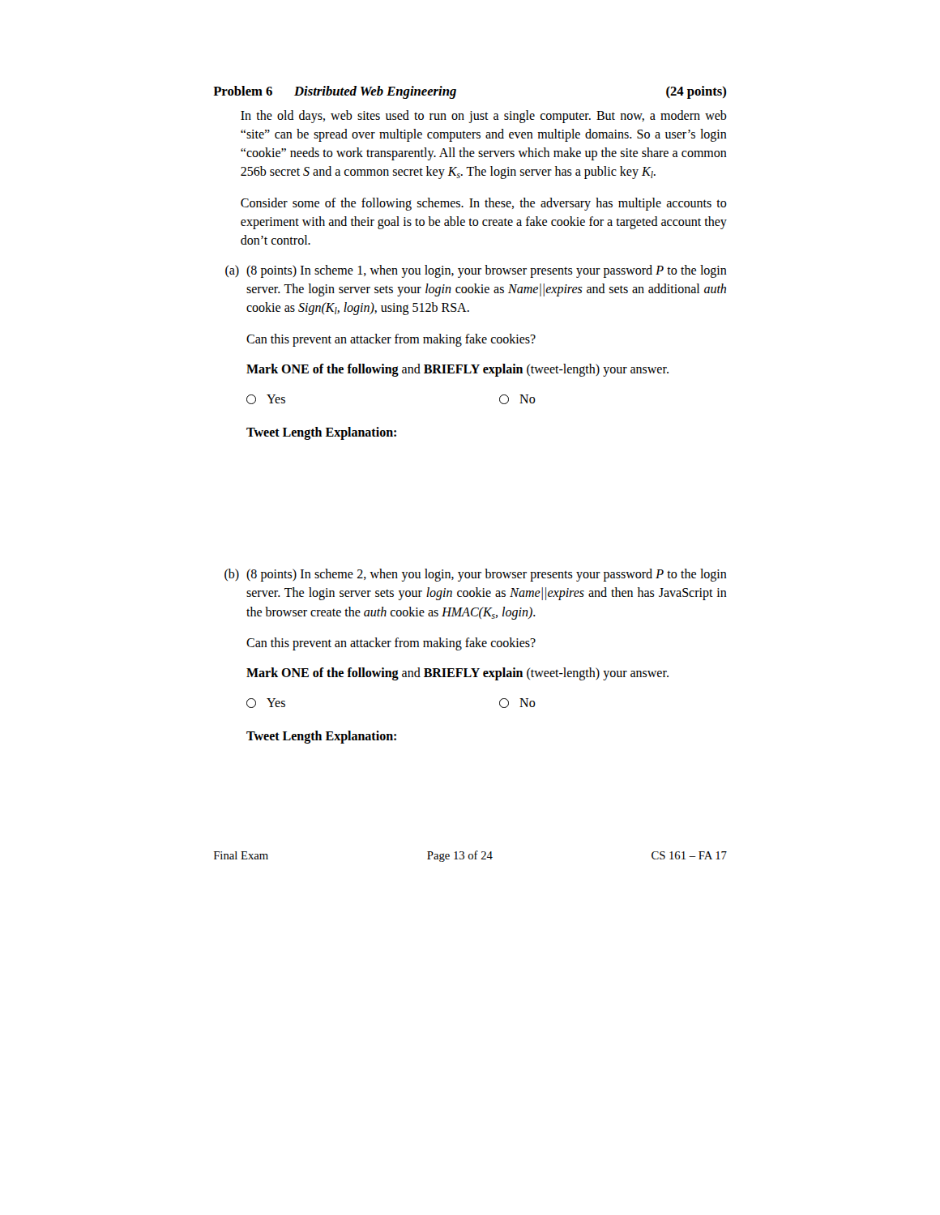Problem 6 Distributed Web Engineering (24 points)
In the old days, web sites used to run on just a single computer. But now, a modern web “site” can be spread over multiple computers and even multiple domains. So a user’s login “cookie” needs to work transparently. All the servers which make up the site share a common 256b secret S and a common secret key Ks. The login server has a public key Kl.
Consider some of the following schemes. In these, the adversary has multiple accounts to experiment with and their goal is to be able to create a fake cookie for a targeted account they don’t control.
(a)
(8 points) In scheme 1, when you login, your browser presents your password P to the login server. The login server sets your login cookie as Name||expires and sets an additional auth cookie as Sign(Kl, login), using 512b RSA.
Can this prevent an attacker from making fake cookies?
Mark ONE of the following and BRIEFLY explain (tweet-length) your answer.
Yes
No
Tweet Length Explanation:
(b)
(8 points) In scheme 2, when you login, your browser presents your password P to the login server. The login server sets your login cookie as Name||expires and then has JavaScript in the browser create the auth cookie as HMAC(Ks, login).
Can this prevent an attacker from making fake cookies?
Mark ONE of the following and BRIEFLY explain (tweet-length) your answer.
Yes
No
Tweet Length Explanation:
Final Exam Page 13 of 24 CS 161 – FA 17